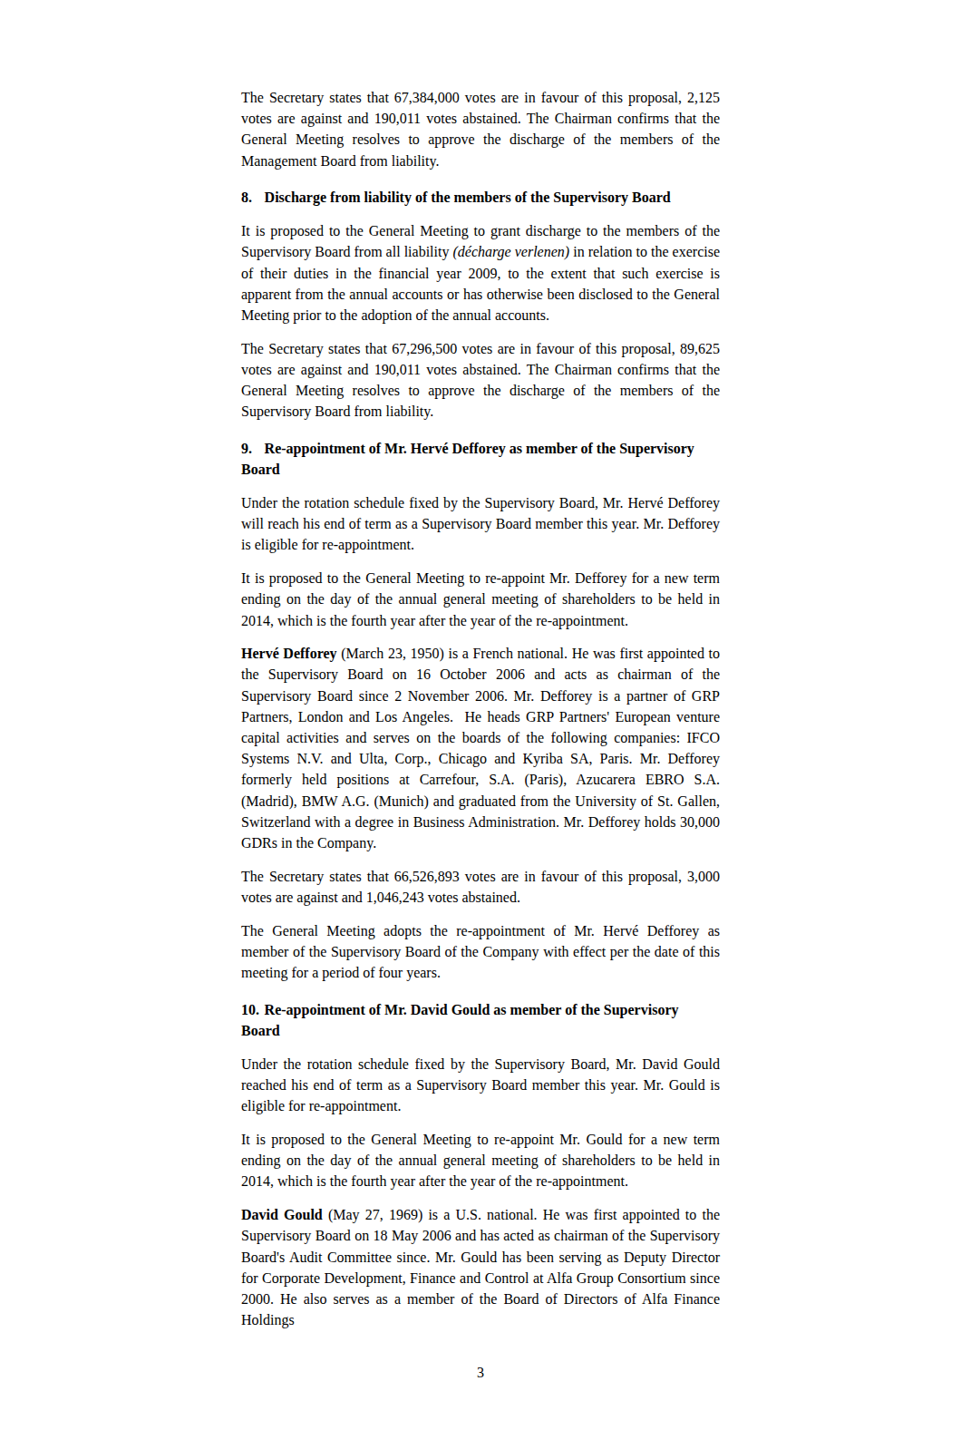The Secretary states that 67,384,000 votes are in favour of this proposal, 2,125 votes are against and 190,011 votes abstained. The Chairman confirms that the General Meeting resolves to approve the discharge of the members of the Management Board from liability.
8. Discharge from liability of the members of the Supervisory Board
It is proposed to the General Meeting to grant discharge to the members of the Supervisory Board from all liability (décharge verlenen) in relation to the exercise of their duties in the financial year 2009, to the extent that such exercise is apparent from the annual accounts or has otherwise been disclosed to the General Meeting prior to the adoption of the annual accounts.
The Secretary states that 67,296,500 votes are in favour of this proposal, 89,625 votes are against and 190,011 votes abstained. The Chairman confirms that the General Meeting resolves to approve the discharge of the members of the Supervisory Board from liability.
9. Re-appointment of Mr. Hervé Defforey as member of the Supervisory Board
Under the rotation schedule fixed by the Supervisory Board, Mr. Hervé Defforey will reach his end of term as a Supervisory Board member this year. Mr. Defforey is eligible for re-appointment.
It is proposed to the General Meeting to re-appoint Mr. Defforey for a new term ending on the day of the annual general meeting of shareholders to be held in 2014, which is the fourth year after the year of the re-appointment.
Hervé Defforey (March 23, 1950) is a French national. He was first appointed to the Supervisory Board on 16 October 2006 and acts as chairman of the Supervisory Board since 2 November 2006. Mr. Defforey is a partner of GRP Partners, London and Los Angeles. He heads GRP Partners' European venture capital activities and serves on the boards of the following companies: IFCO Systems N.V. and Ulta, Corp., Chicago and Kyriba SA, Paris. Mr. Defforey formerly held positions at Carrefour, S.A. (Paris), Azucarera EBRO S.A. (Madrid), BMW A.G. (Munich) and graduated from the University of St. Gallen, Switzerland with a degree in Business Administration. Mr. Defforey holds 30,000 GDRs in the Company.
The Secretary states that 66,526,893 votes are in favour of this proposal, 3,000 votes are against and 1,046,243 votes abstained.
The General Meeting adopts the re-appointment of Mr. Hervé Defforey as member of the Supervisory Board of the Company with effect per the date of this meeting for a period of four years.
10. Re-appointment of Mr. David Gould as member of the Supervisory Board
Under the rotation schedule fixed by the Supervisory Board, Mr. David Gould reached his end of term as a Supervisory Board member this year. Mr. Gould is eligible for re-appointment.
It is proposed to the General Meeting to re-appoint Mr. Gould for a new term ending on the day of the annual general meeting of shareholders to be held in 2014, which is the fourth year after the year of the re-appointment.
David Gould (May 27, 1969) is a U.S. national. He was first appointed to the Supervisory Board on 18 May 2006 and has acted as chairman of the Supervisory Board's Audit Committee since. Mr. Gould has been serving as Deputy Director for Corporate Development, Finance and Control at Alfa Group Consortium since 2000. He also serves as a member of the Board of Directors of Alfa Finance Holdings
3